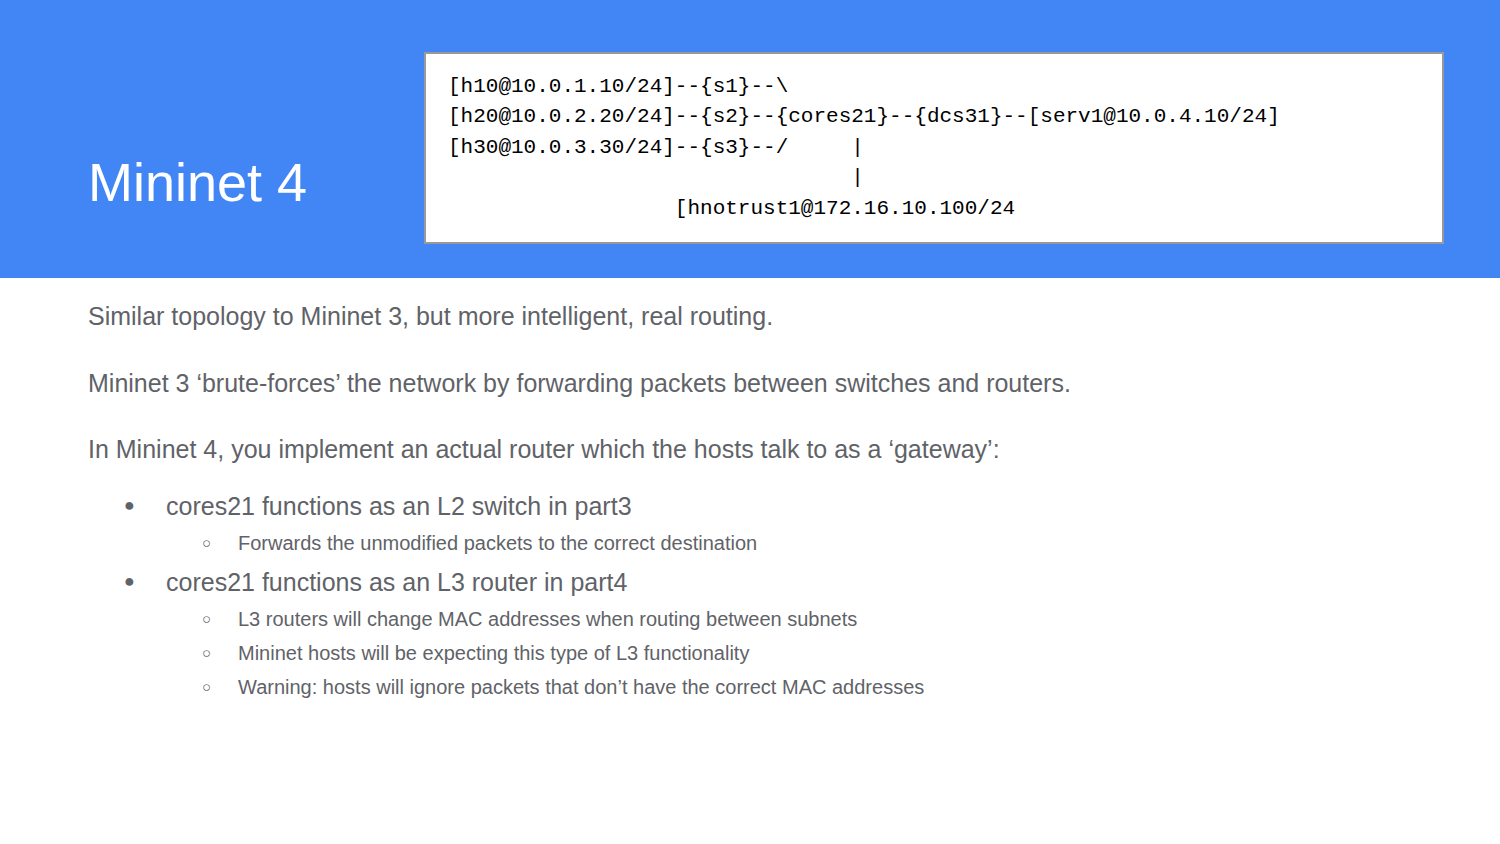Mininet 4
[h10@10.0.1.10/24]--{s1}--\
[h20@10.0.2.20/24]--{s2}--{cores21}--{dcs31}--[serv1@10.0.4.10/24]
[h30@10.0.3.30/24]--{s3}--/     |
                                |
                  [hnotrust1@172.16.10.100/24
Similar topology to Mininet 3, but more intelligent, real routing.
Mininet 3 ‘brute-forces’ the network by forwarding packets between switches and routers.
In Mininet 4, you implement an actual router which the hosts talk to as a ‘gateway’:
cores21 functions as an L2 switch in part3
Forwards the unmodified packets to the correct destination
cores21 functions as an L3 router in part4
L3 routers will change MAC addresses when routing between subnets
Mininet hosts will be expecting this type of L3 functionality
Warning: hosts will ignore packets that don’t have the correct MAC addresses